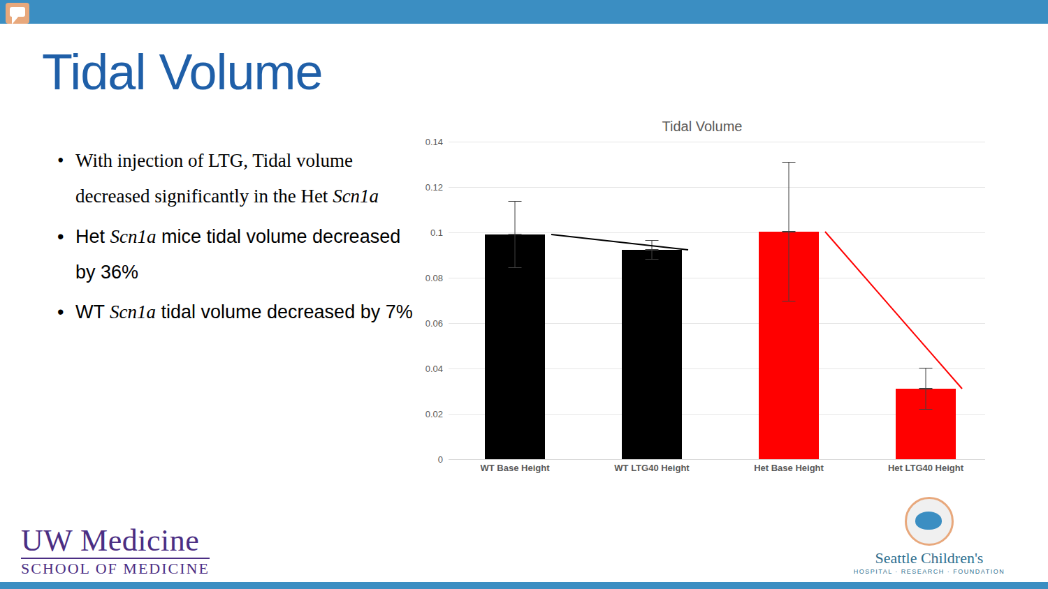Tidal Volume
With injection of LTG, Tidal volume decreased significantly in the Het Scn1a
Het Scn1a mice tidal volume decreased by 36%
WT Scn1a tidal volume decreased by 7%
Tidal Volume
0.14 0.12 0.1 0.08 0.06 0.04 0.02 0
WT Base Height WT LTG40 Height Het Base Height Het LTG40 Height
UW Medicine
SCHOOL OF MEDICINE
Seattle Children's
HOSPITAL · RESEARCH · FOUNDATION